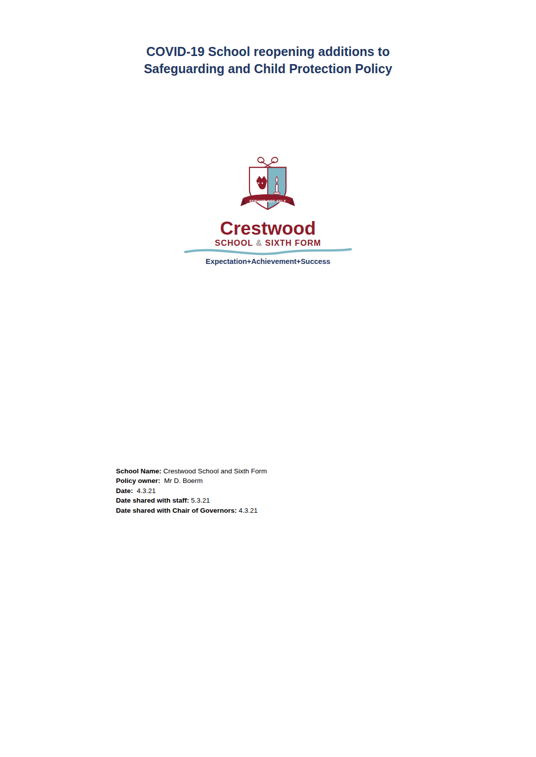COVID-19 School reopening additions to
Safeguarding and Child Protection Policy
SERVICE NOT SELF Crestwood SCHOOL & SIXTH FORM Expectation+Achievement+Success
School Name: Crestwood School and Sixth Form
Policy owner: Mr D. Boerm
Date: 4.3.21
Date shared with staff: 5.3.21
Date shared with Chair of Governors: 4.3.21